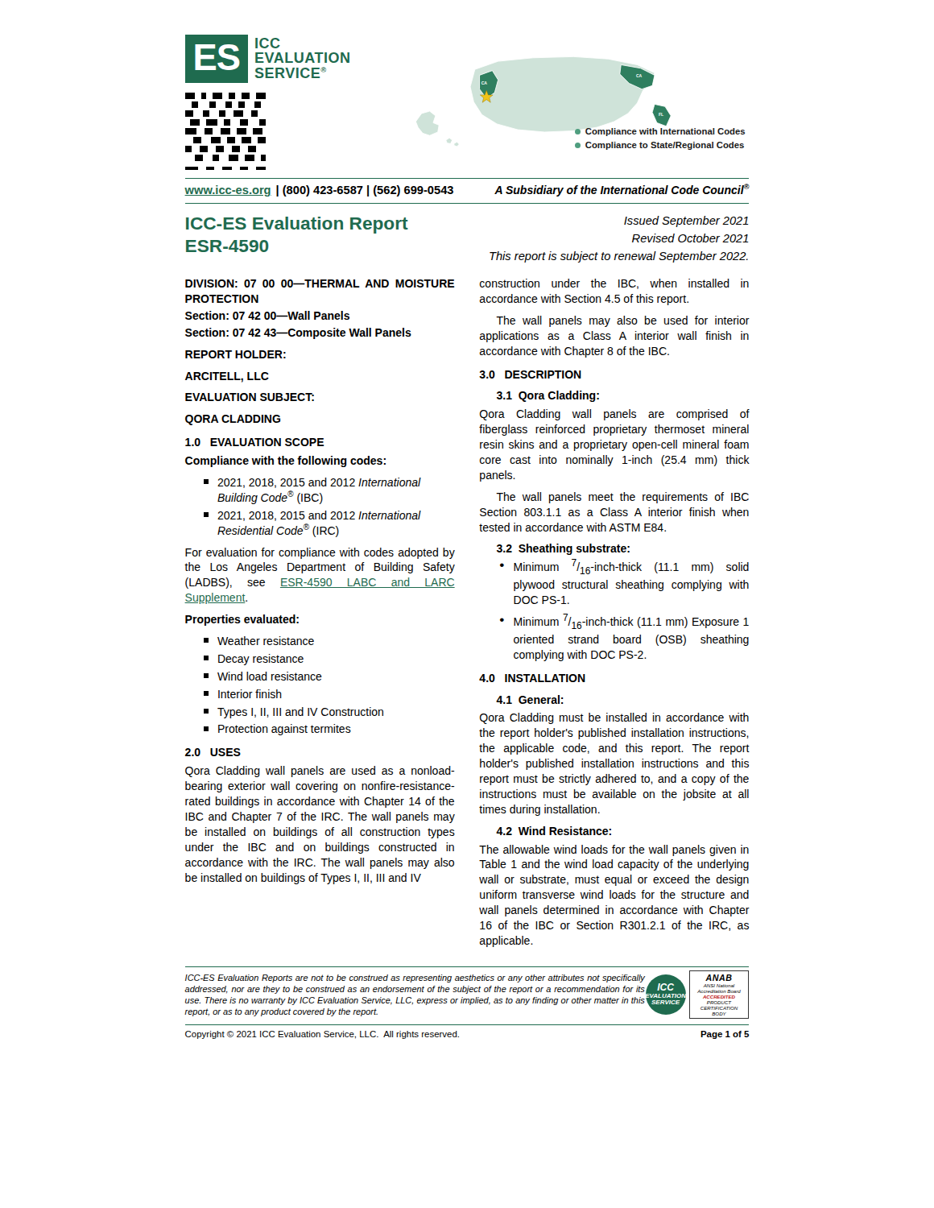ES
ICC EVALUATION SERVICE®
CA CA FL
Compliance with International Codes
Compliance to State/Regional Codes
www.icc-es.org | (800) 423-6587 | (562) 699-0543 A Subsidiary of the International Code Council®
ICC-ES Evaluation Report
ESR-4590
Issued September 2021
Revised October 2021
This report is subject to renewal September 2022.
DIVISION: 07 00 00—THERMAL AND MOISTURE PROTECTION
Section: 07 42 00—Wall Panels
Section: 07 42 43—Composite Wall Panels
REPORT HOLDER:
ARCITELL, LLC
EVALUATION SUBJECT:
QORA CLADDING
1.0 EVALUATION SCOPE
Compliance with the following codes:
2021, 2018, 2015 and 2012 International Building Code® (IBC)
2021, 2018, 2015 and 2012 International Residential Code® (IRC)
For evaluation for compliance with codes adopted by the Los Angeles Department of Building Safety (LADBS), see ESR-4590 LABC and LARC Supplement.
Properties evaluated:
Weather resistance
Decay resistance
Wind load resistance
Interior finish
Types I, II, III and IV Construction
Protection against termites
2.0 USES
Qora Cladding wall panels are used as a nonload-bearing exterior wall covering on nonfire-resistance-rated buildings in accordance with Chapter 14 of the IBC and Chapter 7 of the IRC. The wall panels may be installed on buildings of all construction types under the IBC and on buildings constructed in accordance with the IRC. The wall panels may also be installed on buildings of Types I, II, III and IV
construction under the IBC, when installed in accordance with Section 4.5 of this report.
The wall panels may also be used for interior applications as a Class A interior wall finish in accordance with Chapter 8 of the IBC.
3.0 DESCRIPTION
3.1 Qora Cladding:
Qora Cladding wall panels are comprised of fiberglass reinforced proprietary thermoset mineral resin skins and a proprietary open-cell mineral foam core cast into nominally 1-inch (25.4 mm) thick panels.
The wall panels meet the requirements of IBC Section 803.1.1 as a Class A interior finish when tested in accordance with ASTM E84.
3.2 Sheathing substrate:
Minimum 7/16-inch-thick (11.1 mm) solid plywood structural sheathing complying with DOC PS-1.
Minimum 7/16-inch-thick (11.1 mm) Exposure 1 oriented strand board (OSB) sheathing complying with DOC PS-2.
4.0 INSTALLATION
4.1 General:
Qora Cladding must be installed in accordance with the report holder's published installation instructions, the applicable code, and this report. The report holder's published installation instructions and this report must be strictly adhered to, and a copy of the instructions must be available on the jobsite at all times during installation.
4.2 Wind Resistance:
The allowable wind loads for the wall panels given in Table 1 and the wind load capacity of the underlying wall or substrate, must equal or exceed the design uniform transverse wind loads for the structure and wall panels determined in accordance with Chapter 16 of the IBC or Section R301.2.1 of the IRC, as applicable.
ICC EVALUATION
SERVICE
ANAB
ANSI National Accreditation Board
ACCREDITED
PRODUCT CERTIFICATION
BODY
ICC-ES Evaluation Reports are not to be construed as representing aesthetics or any other attributes not specifically addressed, nor are they to be construed as an endorsement of the subject of the report or a recommendation for its use. There is no warranty by ICC Evaluation Service, LLC, express or implied, as to any finding or other matter in this report, or as to any product covered by the report.
Copyright © 2021 ICC Evaluation Service, LLC. All rights reserved. Page 1 of 5